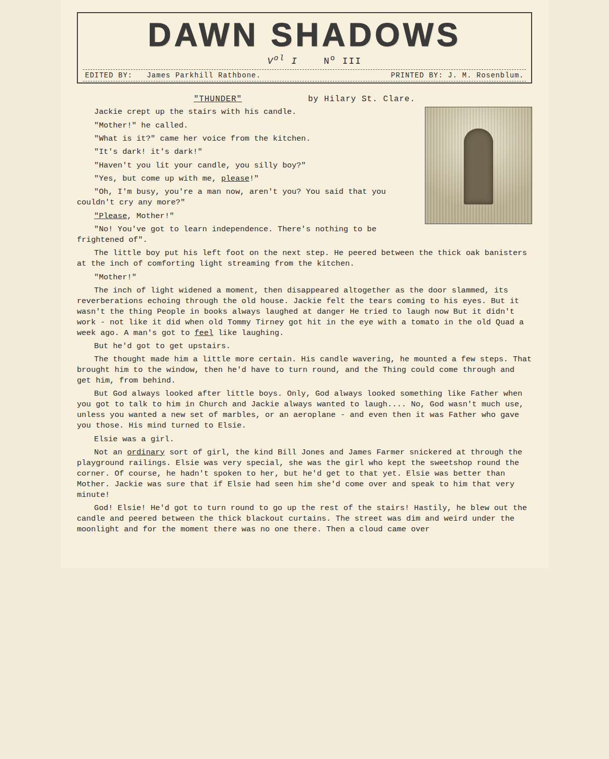DAWN SHADOWS
Vol I No III
EDITED BY: James Parkhill Rathbone. PRINTED BY: J. M. Rosenblum.
"THUNDER" by Hilary St. Clare.
Jackie crept up the stairs with his candle.
"Mother!" he called.
"What is it?" came her voice from the kitchen.
"It's dark! it's dark!"
"Haven't you lit your candle, you silly boy?"
"Yes, but come up with me, please!"
"Oh, I'm busy, you're a man now, aren't you? You said that you couldn't cry any more?"
"Please, Mother!"
"No! You've got to learn independence. There's nothing to be frightened of".
The little boy put his left foot on the next step. He peered between the thick oak banisters at the inch of comforting light streaming from the kitchen.
"Mother!"
The inch of light widened a moment, then disappeared altogether as the door slammed, its reverberations echoing through the old house. Jackie felt the tears coming to his eyes. But it wasn't the thing People in books always laughed at danger He tried to laugh now But it didn't work - not like it did when old Tommy Tirney got hit in the eye with a tomato in the old Quad a week ago. A man's got to feel like laughing.
But he'd got to get upstairs.
The thought made him a little more certain. His candle wavering, he mounted a few steps. That brought him to the window, then he'd have to turn round, and the Thing could come through and get him, from behind.
But God always looked after little boys. Only, God always looked something like Father when you got to talk to him in Church and Jackie always wanted to laugh.... No, God wasn't much use, unless you wanted a new set of marbles, or an aeroplane - and even then it was Father who gave you those. His mind turned to Elsie.
Elsie was a girl.
Not an ordinary sort of girl, the kind Bill Jones and James Farmer snickered at through the playground railings. Elsie was very special, she was the girl who kept the sweetshop round the corner. Of course, he hadn't spoken to her, but he'd get to that yet. Elsie was better than Mother. Jackie was sure that if Elsie had seen him she'd come over and speak to him that very minute!
God! Elsie! He'd got to turn round to go up the rest of the stairs! Hastily, he blew out the candle and peered between the thick blackout curtains. The street was dim and weird under the moonlight and for the moment there was no one there. Then a cloud came over